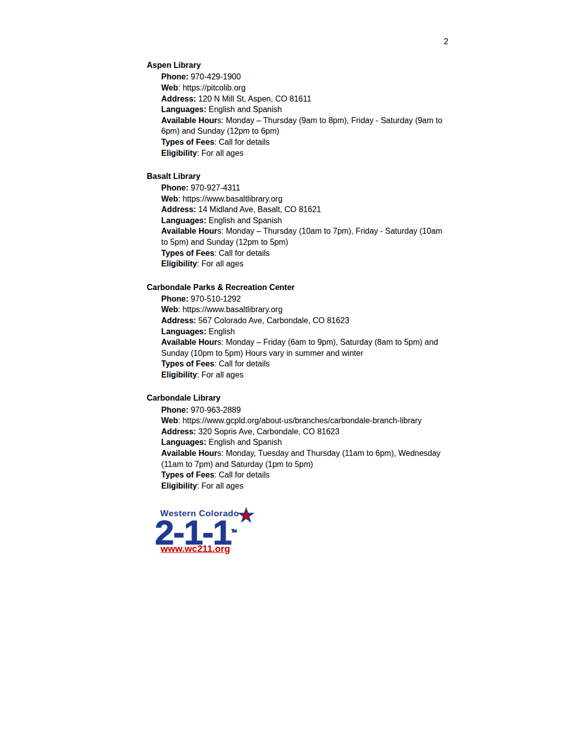2
Aspen Library
Phone: 970-429-1900
Web: https://pitcolib.org
Address: 120 N Mill St, Aspen, CO 81611
Languages: English and Spanish
Available Hours: Monday – Thursday (9am to 8pm), Friday - Saturday (9am to 6pm) and Sunday (12pm to 6pm)
Types of Fees: Call for details
Eligibility: For all ages
Basalt Library
Phone: 970-927-4311
Web: https://www.basaltlibrary.org
Address: 14 Midland Ave, Basalt, CO 81621
Languages: English and Spanish
Available Hours: Monday – Thursday (10am to 7pm), Friday - Saturday (10am to 5pm) and Sunday (12pm to 5pm)
Types of Fees: Call for details
Eligibility: For all ages
Carbondale Parks & Recreation Center
Phone: 970-510-1292
Web: https://www.basaltlibrary.org
Address: 567 Colorado Ave, Carbondale, CO 81623
Languages: English
Available Hours: Monday – Friday (6am to 9pm), Saturday (8am to 5pm) and Sunday (10pm to 5pm) Hours vary in summer and winter
Types of Fees: Call for details
Eligibility: For all ages
Carbondale Library
Phone: 970-963-2889
Web: https://www.gcpld.org/about-us/branches/carbondale-branch-library
Address: 320 Sopris Ave, Carbondale, CO 81623
Languages: English and Spanish
Available Hours: Monday, Tuesday and Thursday (11am to 6pm), Wednesday (11am to 7pm) and Saturday (1pm to 5pm)
Types of Fees: Call for details
Eligibility: For all ages
Western Colorado
2-1-1TM★
www.wc211.org